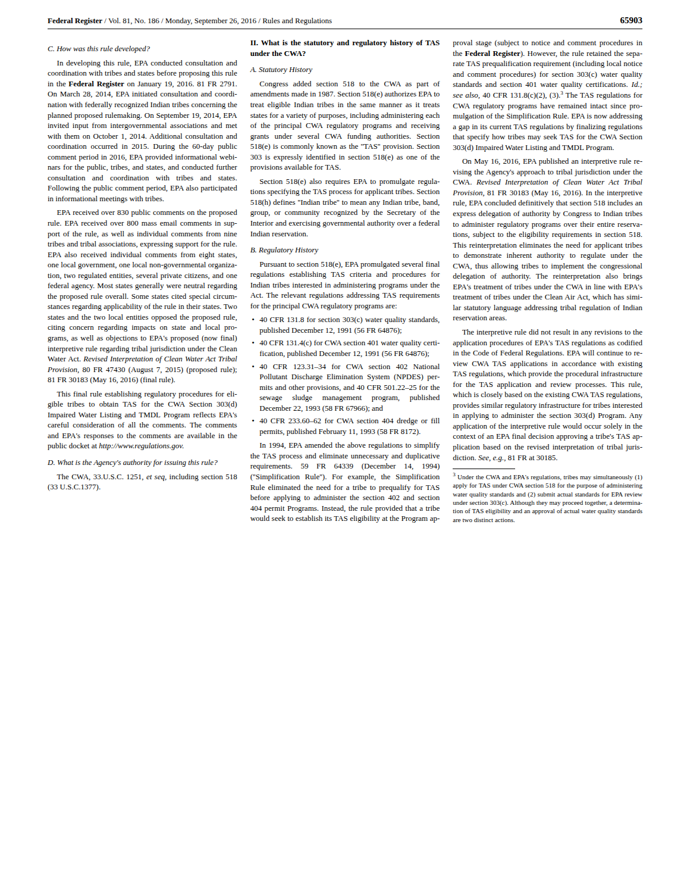Federal Register / Vol. 81, No. 186 / Monday, September 26, 2016 / Rules and Regulations
65903
C. How was this rule developed?
In developing this rule, EPA conducted consultation and coordination with tribes and states before proposing this rule in the Federal Register on January 19, 2016. 81 FR 2791. On March 28, 2014, EPA initiated consultation and coordination with federally recognized Indian tribes concerning the planned proposed rulemaking. On September 19, 2014, EPA invited input from intergovernmental associations and met with them on October 1, 2014. Additional consultation and coordination occurred in 2015. During the 60-day public comment period in 2016, EPA provided informational webinars for the public, tribes, and states, and conducted further consultation and coordination with tribes and states. Following the public comment period, EPA also participated in informational meetings with tribes.
EPA received over 830 public comments on the proposed rule. EPA received over 800 mass email comments in support of the rule, as well as individual comments from nine tribes and tribal associations, expressing support for the rule. EPA also received individual comments from eight states, one local government, one local non-governmental organization, two regulated entities, several private citizens, and one federal agency. Most states generally were neutral regarding the proposed rule overall. Some states cited special circumstances regarding applicability of the rule in their states. Two states and the two local entities opposed the proposed rule, citing concern regarding impacts on state and local programs, as well as objections to EPA's proposed (now final) interpretive rule regarding tribal jurisdiction under the Clean Water Act. Revised Interpretation of Clean Water Act Tribal Provision, 80 FR 47430 (August 7, 2015) (proposed rule); 81 FR 30183 (May 16, 2016) (final rule).
This final rule establishing regulatory procedures for eligible tribes to obtain TAS for the CWA Section 303(d) Impaired Water Listing and TMDL Program reflects EPA's careful consideration of all the comments. The comments and EPA's responses to the comments are available in the public docket at http://www.regulations.gov.
D. What is the Agency's authority for issuing this rule?
The CWA, 33.U.S.C. 1251, et seq, including section 518 (33 U.S.C.1377).
II. What is the statutory and regulatory history of TAS under the CWA?
A. Statutory History
Congress added section 518 to the CWA as part of amendments made in 1987. Section 518(e) authorizes EPA to treat eligible Indian tribes in the same manner as it treats states for a variety of purposes, including administering each of the principal CWA regulatory programs and receiving grants under several CWA funding authorities. Section 518(e) is commonly known as the ''TAS'' provision. Section 303 is expressly identified in section 518(e) as one of the provisions available for TAS.
Section 518(e) also requires EPA to promulgate regulations specifying the TAS process for applicant tribes. Section 518(h) defines ''Indian tribe'' to mean any Indian tribe, band, group, or community recognized by the Secretary of the Interior and exercising governmental authority over a federal Indian reservation.
B. Regulatory History
Pursuant to section 518(e), EPA promulgated several final regulations establishing TAS criteria and procedures for Indian tribes interested in administering programs under the Act. The relevant regulations addressing TAS requirements for the principal CWA regulatory programs are:
40 CFR 131.8 for section 303(c) water quality standards, published December 12, 1991 (56 FR 64876);
40 CFR 131.4(c) for CWA section 401 water quality certification, published December 12, 1991 (56 FR 64876);
40 CFR 123.31–34 for CWA section 402 National Pollutant Discharge Elimination System (NPDES) permits and other provisions, and 40 CFR 501.22–25 for the sewage sludge management program, published December 22, 1993 (58 FR 67966); and
40 CFR 233.60–62 for CWA section 404 dredge or fill permits, published February 11, 1993 (58 FR 8172).
In 1994, EPA amended the above regulations to simplify the TAS process and eliminate unnecessary and duplicative requirements. 59 FR 64339 (December 14, 1994) (''Simplification Rule''). For example, the Simplification Rule eliminated the need for a tribe to prequalify for TAS before applying to administer the section 402 and section 404 permit Programs. Instead, the rule provided that a tribe would seek to establish its TAS eligibility at the Program approval stage (subject to notice and comment procedures in the Federal Register). However, the rule retained the separate TAS prequalification requirement (including local notice and comment procedures) for section 303(c) water quality standards and section 401 water quality certifications. Id.; see also, 40 CFR 131.8(c)(2), (3).3 The TAS regulations for CWA regulatory programs have remained intact since promulgation of the Simplification Rule. EPA is now addressing a gap in its current TAS regulations by finalizing regulations that specify how tribes may seek TAS for the CWA Section 303(d) Impaired Water Listing and TMDL Program.
On May 16, 2016, EPA published an interpretive rule revising the Agency's approach to tribal jurisdiction under the CWA. Revised Interpretation of Clean Water Act Tribal Provision, 81 FR 30183 (May 16, 2016). In the interpretive rule, EPA concluded definitively that section 518 includes an express delegation of authority by Congress to Indian tribes to administer regulatory programs over their entire reservations, subject to the eligibility requirements in section 518. This reinterpretation eliminates the need for applicant tribes to demonstrate inherent authority to regulate under the CWA, thus allowing tribes to implement the congressional delegation of authority. The reinterpretation also brings EPA's treatment of tribes under the CWA in line with EPA's treatment of tribes under the Clean Air Act, which has similar statutory language addressing tribal regulation of Indian reservation areas.
The interpretive rule did not result in any revisions to the application procedures of EPA's TAS regulations as codified in the Code of Federal Regulations. EPA will continue to review CWA TAS applications in accordance with existing TAS regulations, which provide the procedural infrastructure for the TAS application and review processes. This rule, which is closely based on the existing CWA TAS regulations, provides similar regulatory infrastructure for tribes interested in applying to administer the section 303(d) Program. Any application of the interpretive rule would occur solely in the context of an EPA final decision approving a tribe's TAS application based on the revised interpretation of tribal jurisdiction. See, e.g., 81 FR at 30185.
3 Under the CWA and EPA's regulations, tribes may simultaneously (1) apply for TAS under CWA section 518 for the purpose of administering water quality standards and (2) submit actual standards for EPA review under section 303(c). Although they may proceed together, a determination of TAS eligibility and an approval of actual water quality standards are two distinct actions.